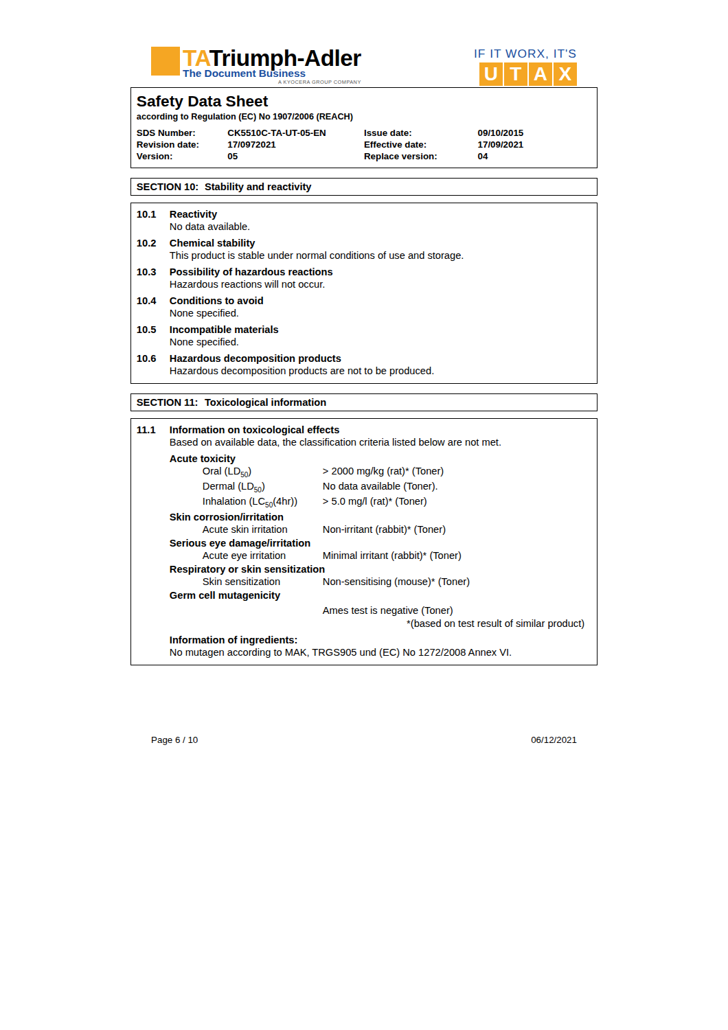TATriumph-Adler
The Document Business
A KYOCERA GROUP COMPANY
IF IT WORX, IT'S
U
T
A
X
Safety Data Sheet
according to Regulation (EC) No 1907/2006 (REACH)
| SDS Number: | CK5510C-TA-UT-05-EN | Issue date: | 09/10/2015 |
| Revision date: | 17/0972021 | Effective date: | 17/09/2021 |
| Version: | 05 | Replace version: | 04 |
SECTION 10: Stability and reactivity
10.1
Reactivity
No data available.
10.2
Chemical stability
This product is stable under normal conditions of use and storage.
10.3
Possibility of hazardous reactions
Hazardous reactions will not occur.
10.4
Conditions to avoid
None specified.
10.5
Incompatible materials
None specified.
10.6
Hazardous decomposition products
Hazardous decomposition products are not to be produced.
SECTION 11: Toxicological information
11.1
Information on toxicological effects
Based on available data, the classification criteria listed below are not met.
Acute toxicity
Oral (LD50)
> 2000 mg/kg (rat)* (Toner)
Dermal (LD50)
No data available (Toner).
Inhalation (LC50(4hr))
> 5.0 mg/l (rat)* (Toner)
Skin corrosion/irritation
Acute skin irritation
Non-irritant (rabbit)* (Toner)
Serious eye damage/irritation
Acute eye irritation
Minimal irritant (rabbit)* (Toner)
Respiratory or skin sensitization
Skin sensitization
Non-sensitising (mouse)* (Toner)
Germ cell mutagenicity
Ames test is negative (Toner)
*(based on test result of similar product)
Information of ingredients:
No mutagen according to MAK, TRGS905 und (EC) No 1272/2008 Annex VI.
Page 6 / 10
06/12/2021